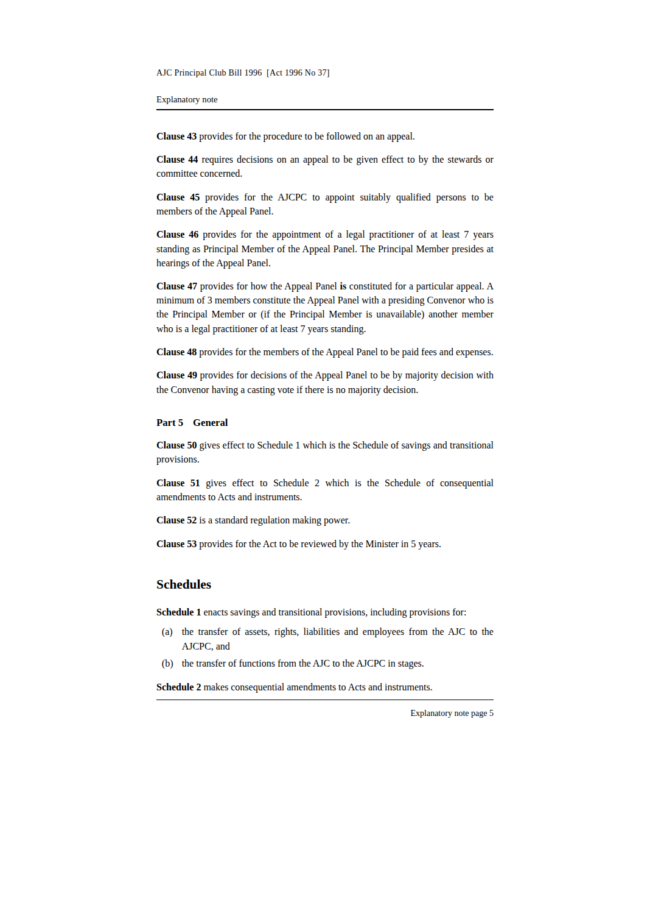AJC Principal Club Bill 1996 [Act 1996 No 37]
Explanatory note
Clause 43 provides for the procedure to be followed on an appeal.
Clause 44 requires decisions on an appeal to be given effect to by the stewards or committee concerned.
Clause 45 provides for the AJCPC to appoint suitably qualified persons to be members of the Appeal Panel.
Clause 46 provides for the appointment of a legal practitioner of at least 7 years standing as Principal Member of the Appeal Panel. The Principal Member presides at hearings of the Appeal Panel.
Clause 47 provides for how the Appeal Panel is constituted for a particular appeal. A minimum of 3 members constitute the Appeal Panel with a presiding Convenor who is the Principal Member or (if the Principal Member is unavailable) another member who is a legal practitioner of at least 7 years standing.
Clause 48 provides for the members of the Appeal Panel to be paid fees and expenses.
Clause 49 provides for decisions of the Appeal Panel to be by majority decision with the Convenor having a casting vote if there is no majority decision.
Part 5 General
Clause 50 gives effect to Schedule 1 which is the Schedule of savings and transitional provisions.
Clause 51 gives effect to Schedule 2 which is the Schedule of consequential amendments to Acts and instruments.
Clause 52 is a standard regulation making power.
Clause 53 provides for the Act to be reviewed by the Minister in 5 years.
Schedules
Schedule 1 enacts savings and transitional provisions, including provisions for:
(a) the transfer of assets, rights, liabilities and employees from the AJC to the AJCPC, and
(b) the transfer of functions from the AJC to the AJCPC in stages.
Schedule 2 makes consequential amendments to Acts and instruments.
Explanatory note page 5